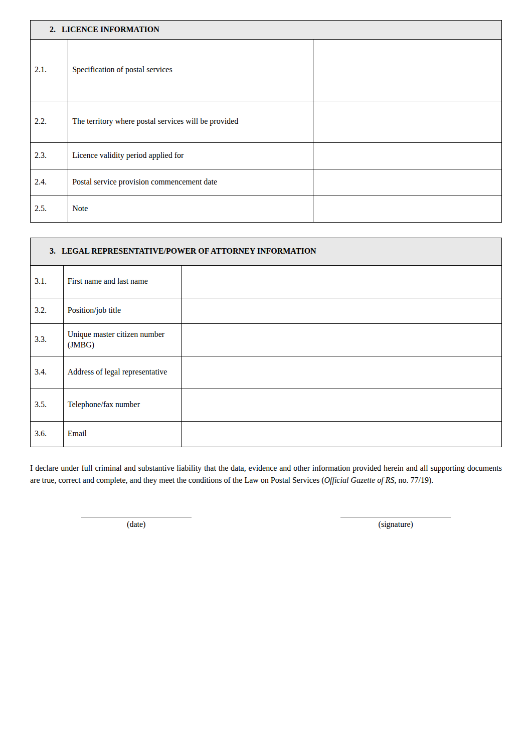| 2. LICENCE INFORMATION |
| 2.1. | Specification of postal services | |
| 2.2. | The territory where postal services will be provided | |
| 2.3. | Licence validity period applied for | |
| 2.4. | Postal service provision commencement date | |
| 2.5. | Note | |
| 3. LEGAL REPRESENTATIVE/POWER OF ATTORNEY INFORMATION |
| 3.1. | First name and last name | |
| 3.2. | Position/job title | |
| 3.3. | Unique master citizen number (JMBG) | |
| 3.4. | Address of legal representative | |
| 3.5. | Telephone/fax number | |
| 3.6. | Email | |
I declare under full criminal and substantive liability that the data, evidence and other information provided herein and all supporting documents are true, correct and complete, and they meet the conditions of the Law on Postal Services (Official Gazette of RS, no. 77/19).
| (date) | | (signature) |